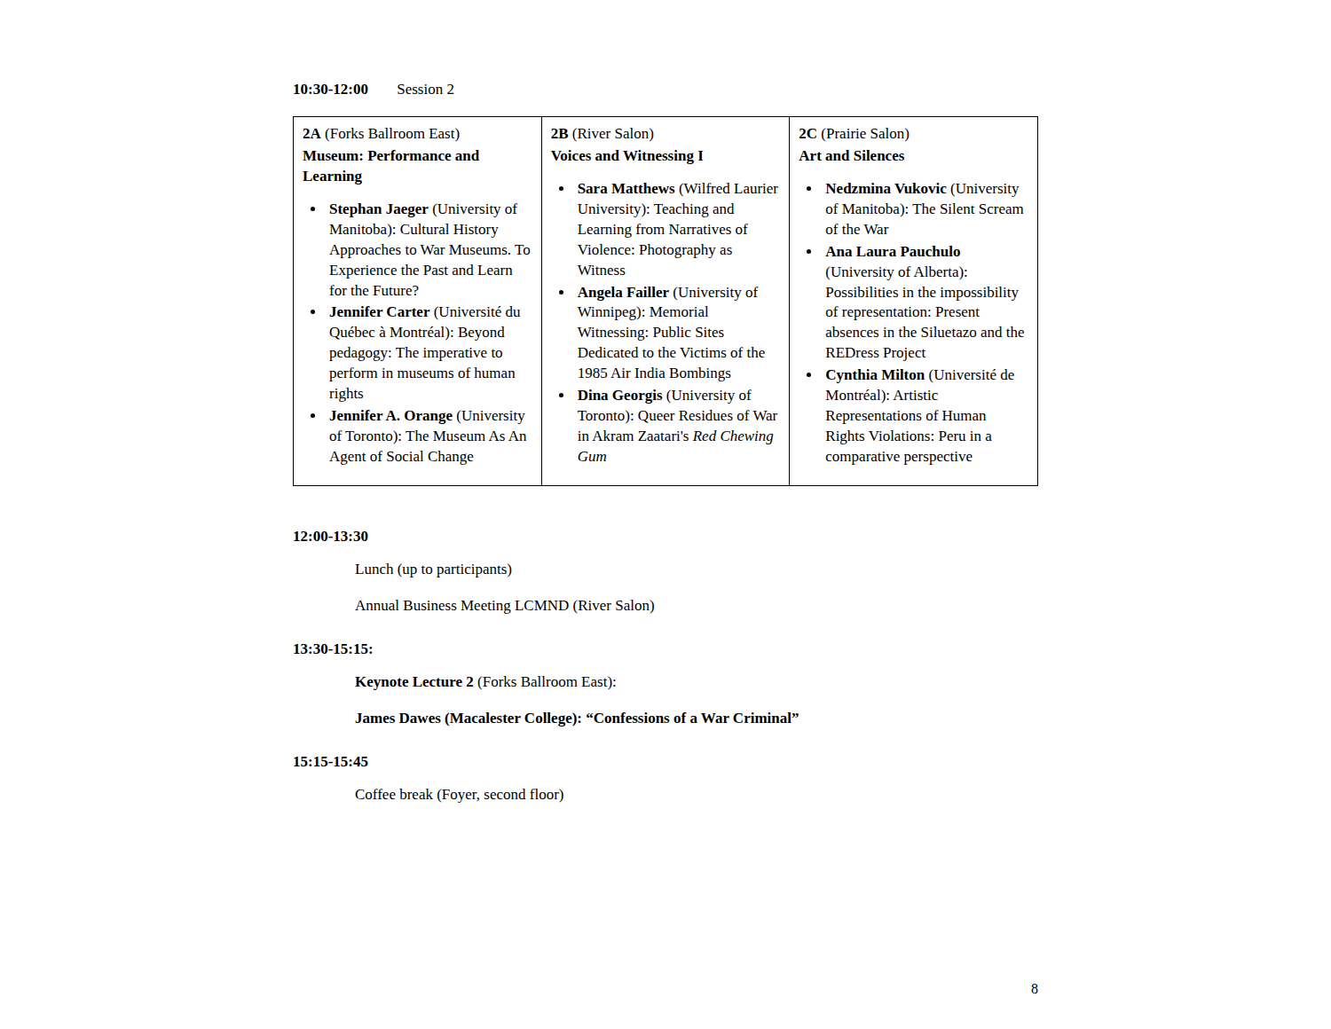10:30-12:00 Session 2
| 2A (Forks Ballroom East) Museum: Performance and Learning Stephan Jaeger (University of Manitoba): Cultural History Approaches to War Museums. To Experience the Past and Learn for the Future? Jennifer Carter (Université du Québec à Montréal): Beyond pedagogy: The imperative to perform in museums of human rights Jennifer A. Orange (University of Toronto): The Museum As An Agent of Social Change | 2B (River Salon) Voices and Witnessing I Sara Matthews (Wilfred Laurier University): Teaching and Learning from Narratives of Violence: Photography as Witness Angela Failler (University of Winnipeg): Memorial Witnessing: Public Sites Dedicated to the Victims of the 1985 Air India Bombings Dina Georgis (University of Toronto): Queer Residues of War in Akram Zaatari's Red Chewing Gum | 2C (Prairie Salon) Art and Silences Nedzmina Vukovic (University of Manitoba): The Silent Scream of the War Ana Laura Pauchulo (University of Alberta): Possibilities in the impossibility of representation: Present absences in the Siluetazo and the REDress Project Cynthia Milton (Université de Montréal): Artistic Representations of Human Rights Violations: Peru in a comparative perspective |
12:00-13:30
Lunch (up to participants)
Annual Business Meeting LCMND (River Salon)
13:30-15:15:
Keynote Lecture 2 (Forks Ballroom East):
James Dawes (Macalester College): “Confessions of a War Criminal”
15:15-15:45
Coffee break (Foyer, second floor)
8